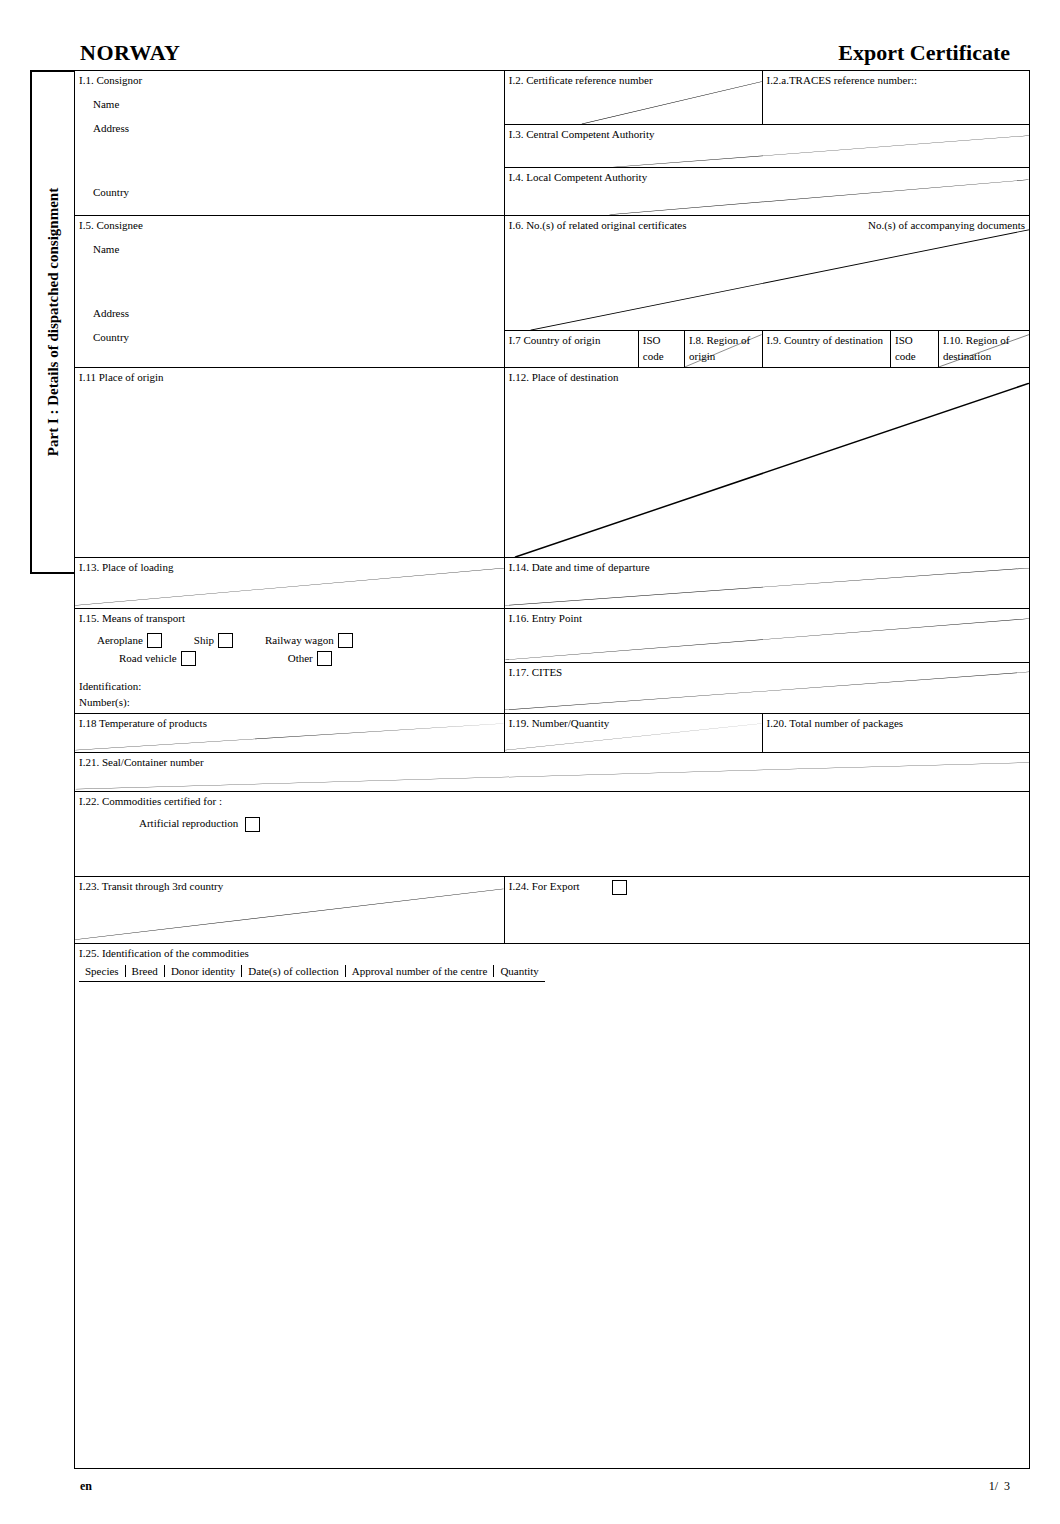NORWAY
Export Certificate
Part I : Details of dispatched consignment
| I.1. Consignor Name Address Country | I.2. Certificate reference number | I.2.a.TRACES reference number:: |
| I.3. Central Competent Authority |
| I.4. Local Competent Authority |
| I.5. Consignee Name Address Country | I.6. No.(s) of related original certificates No.(s) of accompanying documents |
| / I.7 Country of origin / ISO code / I.8. Region of origin / | / I.9. Country of destination / ISO code / I.10. Region of destination / |
| I.11 Place of origin | I.12. Place of destination |
| I.13. Place of loading | I.14. Date and time of departure |
| I.15. Means of transport Aeroplane Ship Railway wagon Road vehicle Other Identification: Number(s): | I.16. Entry Point |
| I.17. CITES |
| I.18 Temperature of products | I.19. Number/Quantity | I.20. Total number of packages |
| I.21. Seal/Container number |
| I.22. Commodities certified for : Artificial reproduction |
| I.23. Transit through 3rd country | I.24. For Export |
| I.25. Identification of the commodities Species Breed Donor identity Date(s) of collection Approval number of the centre Quantity |
en
1/ 3